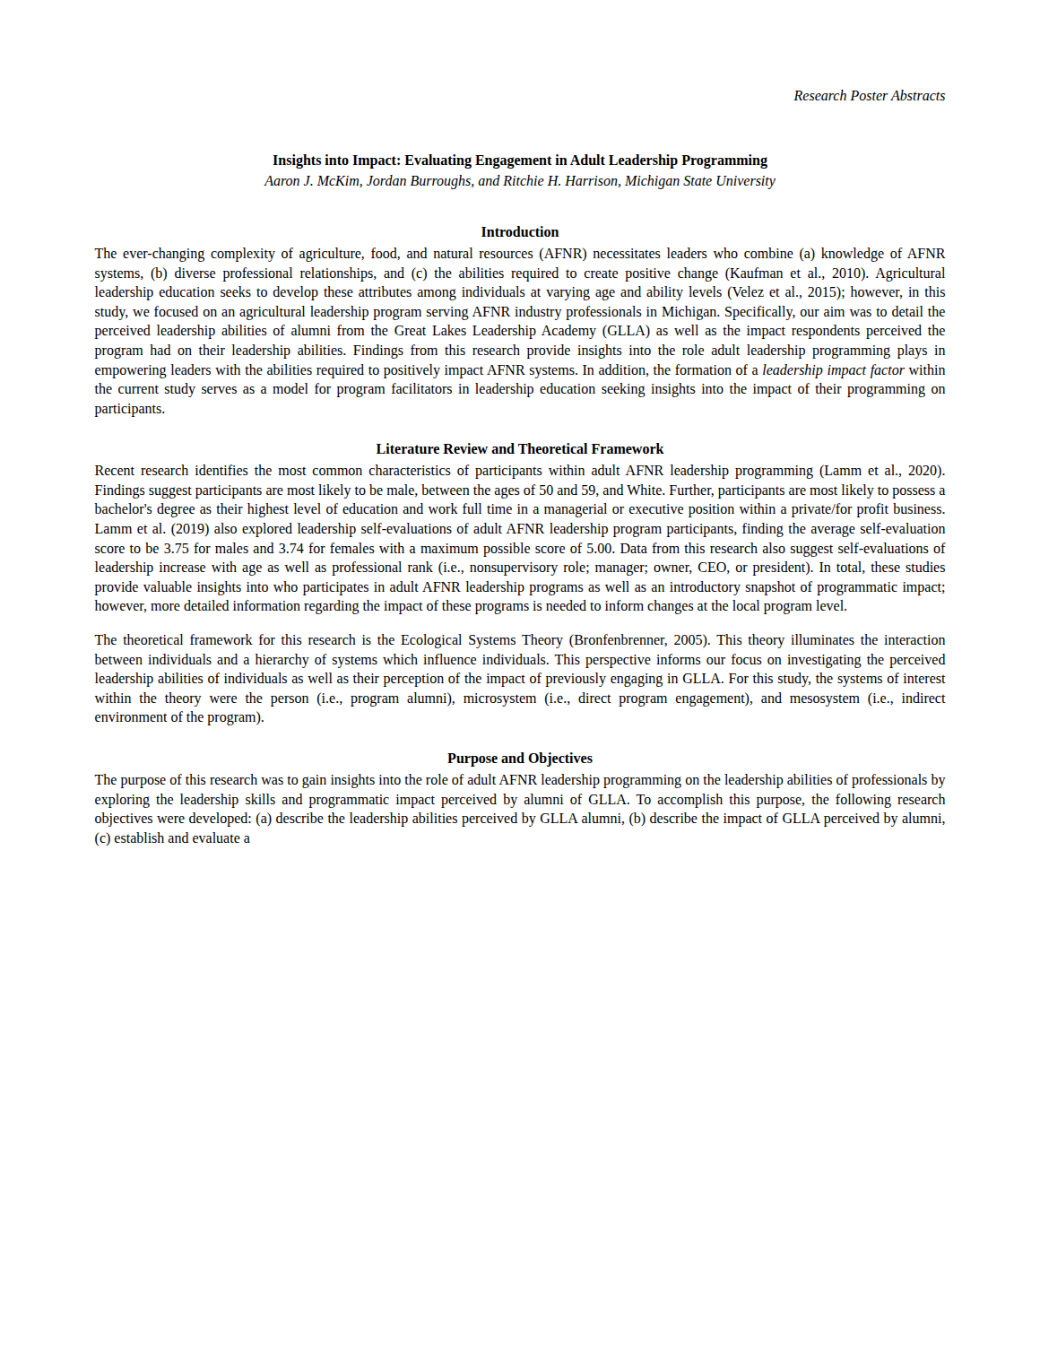Research Poster Abstracts
Insights into Impact: Evaluating Engagement in Adult Leadership Programming
Aaron J. McKim, Jordan Burroughs, and Ritchie H. Harrison, Michigan State University
Introduction
The ever-changing complexity of agriculture, food, and natural resources (AFNR) necessitates leaders who combine (a) knowledge of AFNR systems, (b) diverse professional relationships, and (c) the abilities required to create positive change (Kaufman et al., 2010). Agricultural leadership education seeks to develop these attributes among individuals at varying age and ability levels (Velez et al., 2015); however, in this study, we focused on an agricultural leadership program serving AFNR industry professionals in Michigan. Specifically, our aim was to detail the perceived leadership abilities of alumni from the Great Lakes Leadership Academy (GLLA) as well as the impact respondents perceived the program had on their leadership abilities. Findings from this research provide insights into the role adult leadership programming plays in empowering leaders with the abilities required to positively impact AFNR systems. In addition, the formation of a leadership impact factor within the current study serves as a model for program facilitators in leadership education seeking insights into the impact of their programming on participants.
Literature Review and Theoretical Framework
Recent research identifies the most common characteristics of participants within adult AFNR leadership programming (Lamm et al., 2020). Findings suggest participants are most likely to be male, between the ages of 50 and 59, and White. Further, participants are most likely to possess a bachelor's degree as their highest level of education and work full time in a managerial or executive position within a private/for profit business. Lamm et al. (2019) also explored leadership self-evaluations of adult AFNR leadership program participants, finding the average self-evaluation score to be 3.75 for males and 3.74 for females with a maximum possible score of 5.00. Data from this research also suggest self-evaluations of leadership increase with age as well as professional rank (i.e., nonsupervisory role; manager; owner, CEO, or president). In total, these studies provide valuable insights into who participates in adult AFNR leadership programs as well as an introductory snapshot of programmatic impact; however, more detailed information regarding the impact of these programs is needed to inform changes at the local program level.
The theoretical framework for this research is the Ecological Systems Theory (Bronfenbrenner, 2005). This theory illuminates the interaction between individuals and a hierarchy of systems which influence individuals. This perspective informs our focus on investigating the perceived leadership abilities of individuals as well as their perception of the impact of previously engaging in GLLA. For this study, the systems of interest within the theory were the person (i.e., program alumni), microsystem (i.e., direct program engagement), and mesosystem (i.e., indirect environment of the program).
Purpose and Objectives
The purpose of this research was to gain insights into the role of adult AFNR leadership programming on the leadership abilities of professionals by exploring the leadership skills and programmatic impact perceived by alumni of GLLA. To accomplish this purpose, the following research objectives were developed: (a) describe the leadership abilities perceived by GLLA alumni, (b) describe the impact of GLLA perceived by alumni, (c) establish and evaluate a